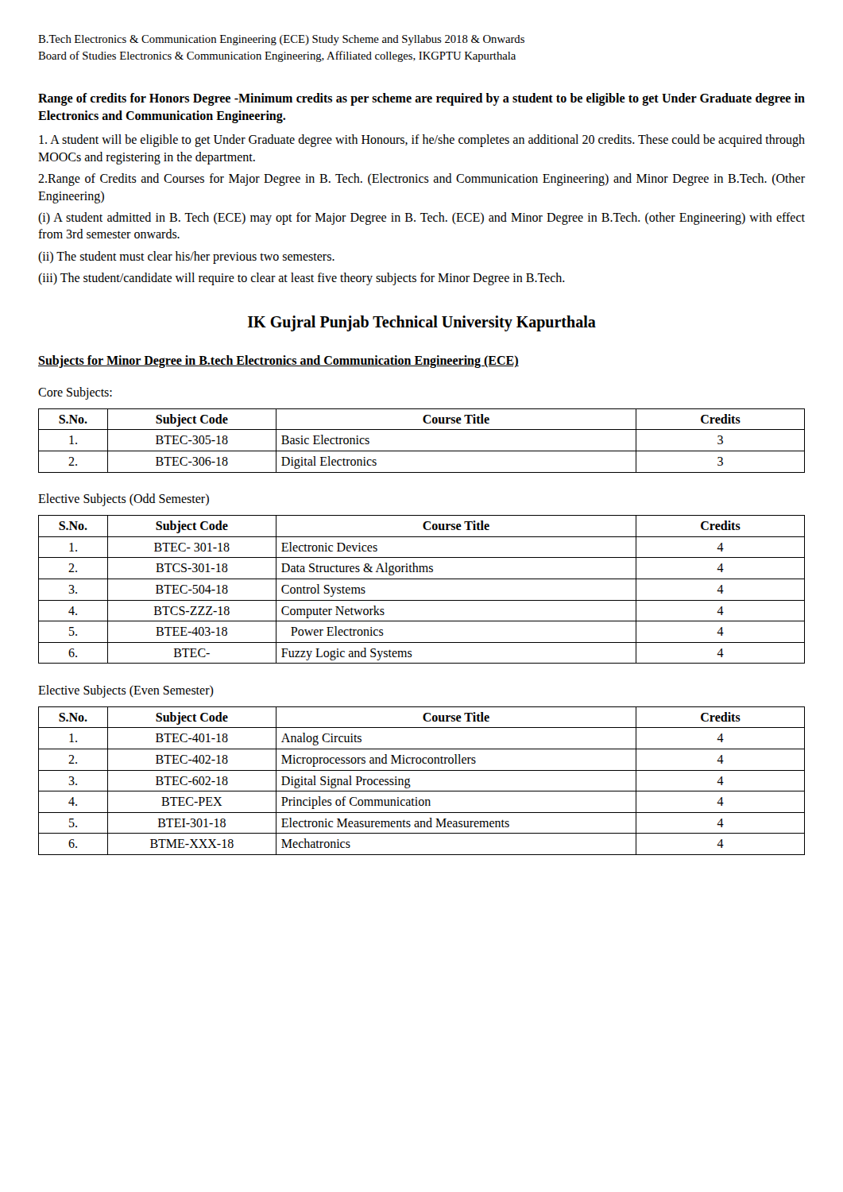B.Tech Electronics & Communication Engineering (ECE) Study Scheme and Syllabus 2018 & Onwards
Board of Studies Electronics & Communication Engineering, Affiliated colleges, IKGPTU Kapurthala
Range of credits for Honors Degree -Minimum credits as per scheme are required by a student to be eligible to get Under Graduate degree in Electronics and Communication Engineering.
1. A student will be eligible to get Under Graduate degree with Honours, if he/she completes an additional 20 credits. These could be acquired through MOOCs and registering in the department.
2.Range of Credits and Courses for Major Degree in B. Tech. (Electronics and Communication Engineering) and Minor Degree in B.Tech. (Other Engineering)
(i) A student admitted in B. Tech (ECE) may opt for Major Degree in B. Tech. (ECE) and Minor Degree in B.Tech. (other Engineering) with effect from 3rd semester onwards.
(ii) The student must clear his/her previous two semesters.
(iii) The student/candidate will require to clear at least five theory subjects for Minor Degree in B.Tech.
IK Gujral Punjab Technical University Kapurthala
Subjects for Minor Degree in B.tech Electronics and Communication Engineering (ECE)
Core Subjects:
| S.No. | Subject Code | Course Title | Credits |
| --- | --- | --- | --- |
| 1. | BTEC-305-18 | Basic Electronics | 3 |
| 2. | BTEC-306-18 | Digital Electronics | 3 |
Elective Subjects (Odd Semester)
| S.No. | Subject Code | Course Title | Credits |
| --- | --- | --- | --- |
| 1. | BTEC- 301-18 | Electronic Devices | 4 |
| 2. | BTCS-301-18 | Data Structures & Algorithms | 4 |
| 3. | BTEC-504-18 | Control Systems | 4 |
| 4. | BTCS-ZZZ-18 | Computer Networks | 4 |
| 5. | BTEE-403-18 | Power Electronics | 4 |
| 6. | BTEC- | Fuzzy Logic and Systems | 4 |
Elective Subjects (Even Semester)
| S.No. | Subject Code | Course Title | Credits |
| --- | --- | --- | --- |
| 1. | BTEC-401-18 | Analog Circuits | 4 |
| 2. | BTEC-402-18 | Microprocessors and Microcontrollers | 4 |
| 3. | BTEC-602-18 | Digital Signal Processing | 4 |
| 4. | BTEC-PEX | Principles of Communication | 4 |
| 5. | BTEI-301-18 | Electronic Measurements and Measurements | 4 |
| 6. | BTME-XXX-18 | Mechatronics | 4 |